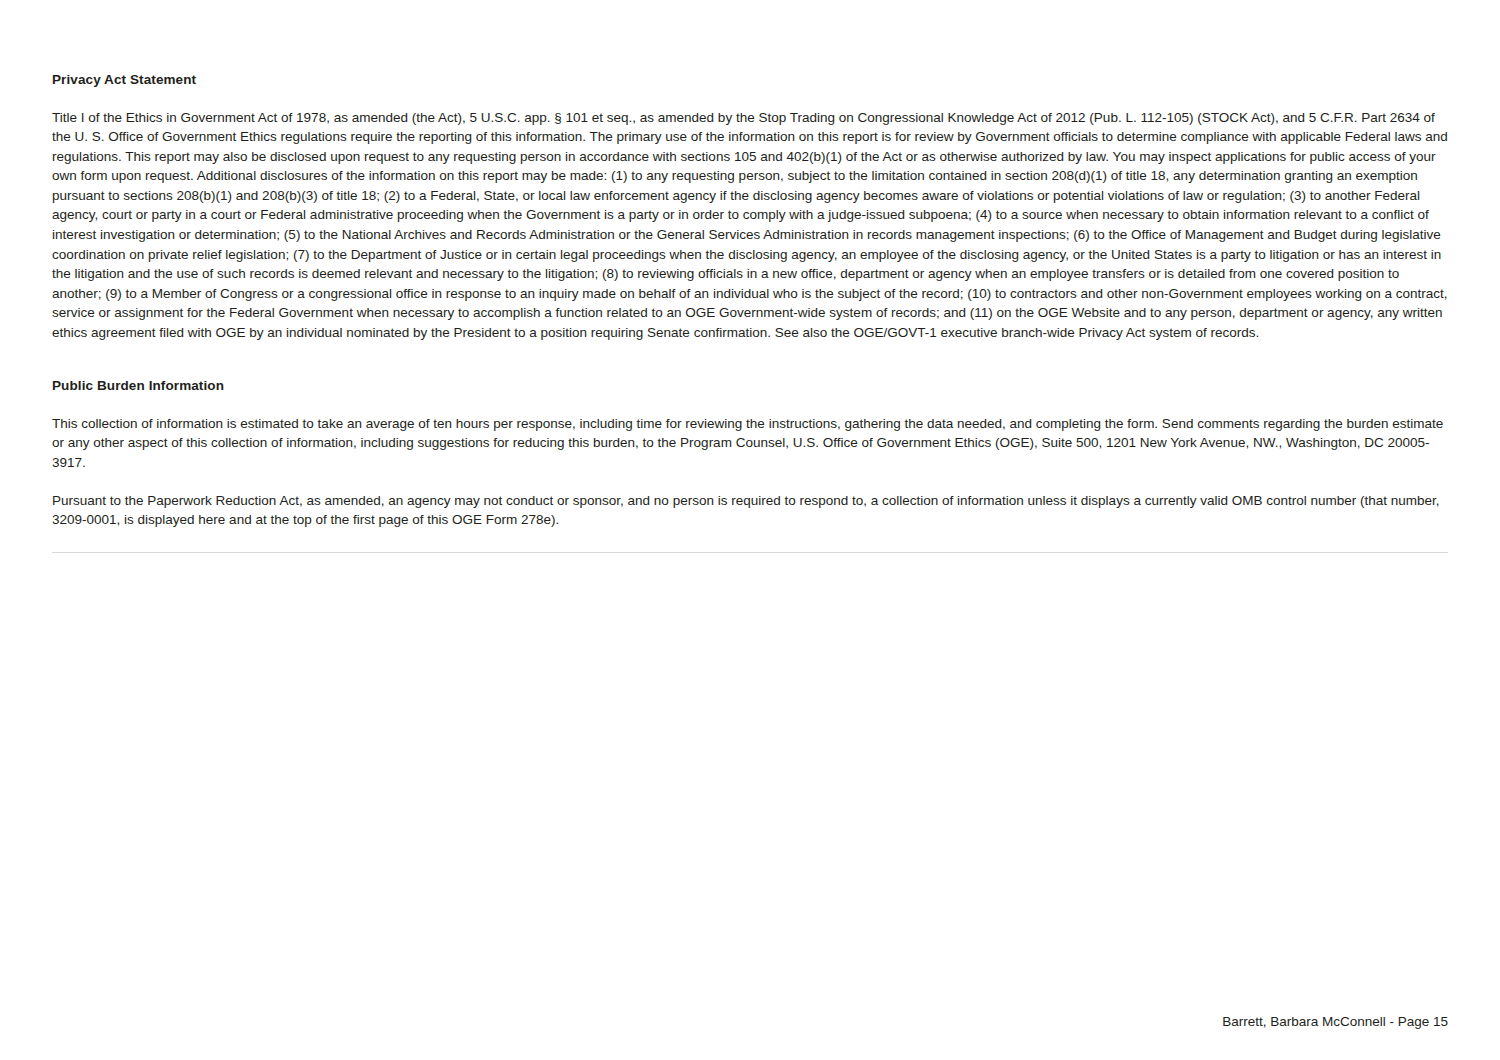Privacy Act Statement
Title I of the Ethics in Government Act of 1978, as amended (the Act), 5 U.S.C. app. § 101 et seq., as amended by the Stop Trading on Congressional Knowledge Act of 2012 (Pub. L. 112-105) (STOCK Act), and 5 C.F.R. Part 2634 of the U. S. Office of Government Ethics regulations require the reporting of this information. The primary use of the information on this report is for review by Government officials to determine compliance with applicable Federal laws and regulations. This report may also be disclosed upon request to any requesting person in accordance with sections 105 and 402(b)(1) of the Act or as otherwise authorized by law. You may inspect applications for public access of your own form upon request. Additional disclosures of the information on this report may be made: (1) to any requesting person, subject to the limitation contained in section 208(d)(1) of title 18, any determination granting an exemption pursuant to sections 208(b)(1) and 208(b)(3) of title 18; (2) to a Federal, State, or local law enforcement agency if the disclosing agency becomes aware of violations or potential violations of law or regulation; (3) to another Federal agency, court or party in a court or Federal administrative proceeding when the Government is a party or in order to comply with a judge-issued subpoena; (4) to a source when necessary to obtain information relevant to a conflict of interest investigation or determination; (5) to the National Archives and Records Administration or the General Services Administration in records management inspections; (6) to the Office of Management and Budget during legislative coordination on private relief legislation; (7) to the Department of Justice or in certain legal proceedings when the disclosing agency, an employee of the disclosing agency, or the United States is a party to litigation or has an interest in the litigation and the use of such records is deemed relevant and necessary to the litigation; (8) to reviewing officials in a new office, department or agency when an employee transfers or is detailed from one covered position to another; (9) to a Member of Congress or a congressional office in response to an inquiry made on behalf of an individual who is the subject of the record; (10) to contractors and other non-Government employees working on a contract, service or assignment for the Federal Government when necessary to accomplish a function related to an OGE Government-wide system of records; and (11) on the OGE Website and to any person, department or agency, any written ethics agreement filed with OGE by an individual nominated by the President to a position requiring Senate confirmation. See also the OGE/GOVT-1 executive branch-wide Privacy Act system of records.
Public Burden Information
This collection of information is estimated to take an average of ten hours per response, including time for reviewing the instructions, gathering the data needed, and completing the form. Send comments regarding the burden estimate or any other aspect of this collection of information, including suggestions for reducing this burden, to the Program Counsel, U.S. Office of Government Ethics (OGE), Suite 500, 1201 New York Avenue, NW., Washington, DC 20005-3917.
Pursuant to the Paperwork Reduction Act, as amended, an agency may not conduct or sponsor, and no person is required to respond to, a collection of information unless it displays a currently valid OMB control number (that number, 3209-0001, is displayed here and at the top of the first page of this OGE Form 278e).
Barrett, Barbara McConnell - Page 15